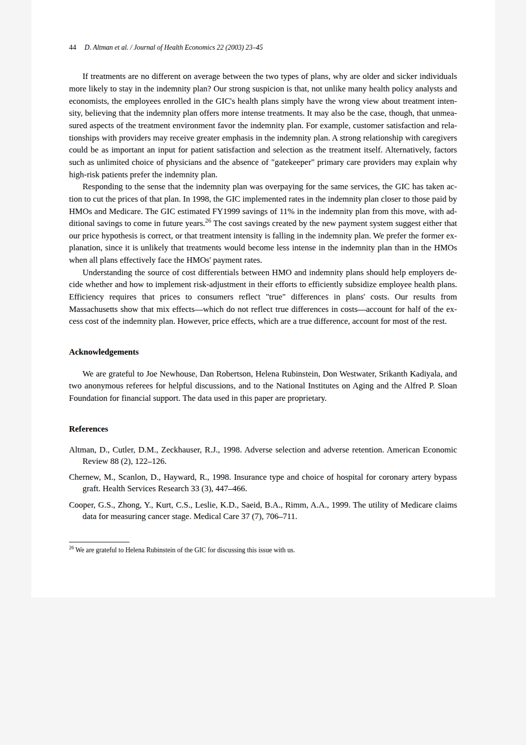44 D. Altman et al. / Journal of Health Economics 22 (2003) 23–45
If treatments are no different on average between the two types of plans, why are older and sicker individuals more likely to stay in the indemnity plan? Our strong suspicion is that, not unlike many health policy analysts and economists, the employees enrolled in the GIC's health plans simply have the wrong view about treatment intensity, believing that the indemnity plan offers more intense treatments. It may also be the case, though, that unmeasured aspects of the treatment environment favor the indemnity plan. For example, customer satisfaction and relationships with providers may receive greater emphasis in the indemnity plan. A strong relationship with caregivers could be as important an input for patient satisfaction and selection as the treatment itself. Alternatively, factors such as unlimited choice of physicians and the absence of "gatekeeper" primary care providers may explain why high-risk patients prefer the indemnity plan.
Responding to the sense that the indemnity plan was overpaying for the same services, the GIC has taken action to cut the prices of that plan. In 1998, the GIC implemented rates in the indemnity plan closer to those paid by HMOs and Medicare. The GIC estimated FY1999 savings of 11% in the indemnity plan from this move, with additional savings to come in future years.26 The cost savings created by the new payment system suggest either that our price hypothesis is correct, or that treatment intensity is falling in the indemnity plan. We prefer the former explanation, since it is unlikely that treatments would become less intense in the indemnity plan than in the HMOs when all plans effectively face the HMOs' payment rates.
Understanding the source of cost differentials between HMO and indemnity plans should help employers decide whether and how to implement risk-adjustment in their efforts to efficiently subsidize employee health plans. Efficiency requires that prices to consumers reflect "true" differences in plans' costs. Our results from Massachusetts show that mix effects—which do not reflect true differences in costs—account for half of the excess cost of the indemnity plan. However, price effects, which are a true difference, account for most of the rest.
Acknowledgements
We are grateful to Joe Newhouse, Dan Robertson, Helena Rubinstein, Don Westwater, Srikanth Kadiyala, and two anonymous referees for helpful discussions, and to the National Institutes on Aging and the Alfred P. Sloan Foundation for financial support. The data used in this paper are proprietary.
References
Altman, D., Cutler, D.M., Zeckhauser, R.J., 1998. Adverse selection and adverse retention. American Economic Review 88 (2), 122–126.
Chernew, M., Scanlon, D., Hayward, R., 1998. Insurance type and choice of hospital for coronary artery bypass graft. Health Services Research 33 (3), 447–466.
Cooper, G.S., Zhong, Y., Kurt, C.S., Leslie, K.D., Saeid, B.A., Rimm, A.A., 1999. The utility of Medicare claims data for measuring cancer stage. Medical Care 37 (7), 706–711.
26 We are grateful to Helena Rubinstein of the GIC for discussing this issue with us.